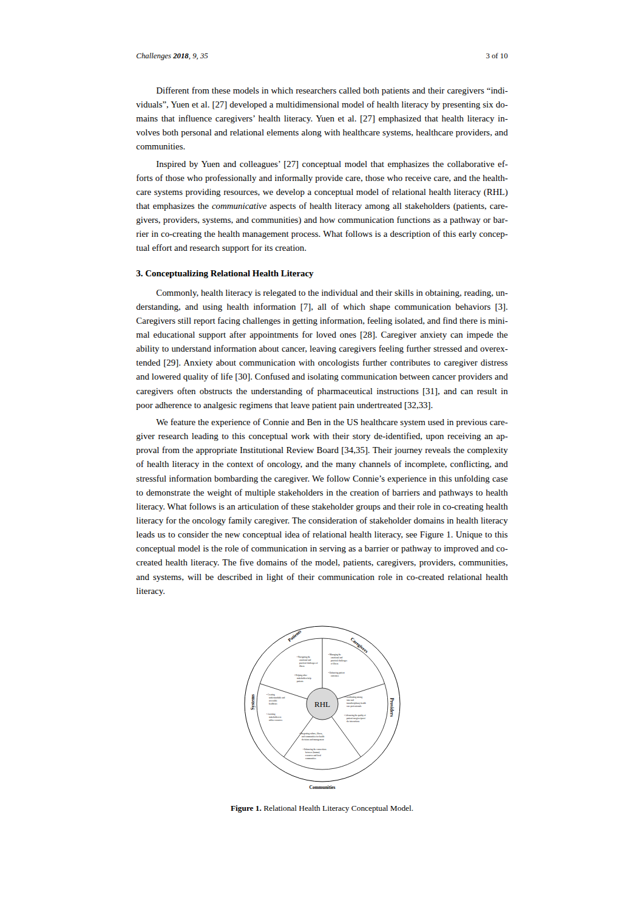Challenges 2018, 9, 35 3 of 10
Different from these models in which researchers called both patients and their caregivers “individuals”, Yuen et al. [27] developed a multidimensional model of health literacy by presenting six domains that influence caregivers’ health literacy. Yuen et al. [27] emphasized that health literacy involves both personal and relational elements along with healthcare systems, healthcare providers, and communities.
Inspired by Yuen and colleagues’ [27] conceptual model that emphasizes the collaborative efforts of those who professionally and informally provide care, those who receive care, and the healthcare systems providing resources, we develop a conceptual model of relational health literacy (RHL) that emphasizes the communicative aspects of health literacy among all stakeholders (patients, caregivers, providers, systems, and communities) and how communication functions as a pathway or barrier in co-creating the health management process. What follows is a description of this early conceptual effort and research support for its creation.
3. Conceptualizing Relational Health Literacy
Commonly, health literacy is relegated to the individual and their skills in obtaining, reading, understanding, and using health information [7], all of which shape communication behaviors [3]. Caregivers still report facing challenges in getting information, feeling isolated, and find there is minimal educational support after appointments for loved ones [28]. Caregiver anxiety can impede the ability to understand information about cancer, leaving caregivers feeling further stressed and overextended [29]. Anxiety about communication with oncologists further contributes to caregiver distress and lowered quality of life [30]. Confused and isolating communication between cancer providers and caregivers often obstructs the understanding of pharmaceutical instructions [31], and can result in poor adherence to analgesic regimens that leave patient pain undertreated [32,33].
We feature the experience of Connie and Ben in the US healthcare system used in previous caregiver research leading to this conceptual work with their story de-identified, upon receiving an approval from the appropriate Institutional Review Board [34,35]. Their journey reveals the complexity of health literacy in the context of oncology, and the many channels of incomplete, conflicting, and stressful information bombarding the caregiver. We follow Connie’s experience in this unfolding case to demonstrate the weight of multiple stakeholders in the creation of barriers and pathways to health literacy. What follows is an articulation of these stakeholder groups and their role in co-creating health literacy for the oncology family caregiver. The consideration of stakeholder domains in health literacy leads us to consider the new conceptual idea of relational health literacy, see Figure 1. Unique to this conceptual model is the role of communication in serving as a barrier or pathway to improved and co-created health literacy. The five domains of the model, patients, caregivers, providers, communities, and systems, will be described in light of their communication role in co-created relational health literacy.
RHL Patients Caregivers Providers Communities Systems • Navigating the emotional and practical challenges of illness • Helping other stakeholders help patients • Managing the emotional and practical challenges of illness • Enhancing patient outcomes • Coordinating among inter and transdisciplinary health care professionals • Advancing the quality of patient/caregiver/provi der interactions • Integrating culture, illness, and communities for health decisions and management • Enhancing the connections between (human) resources and local communities • Creating understandable and accessible healthcare • Assisting stakeholders to utilize resources
Figure 1. Relational Health Literacy Conceptual Model.